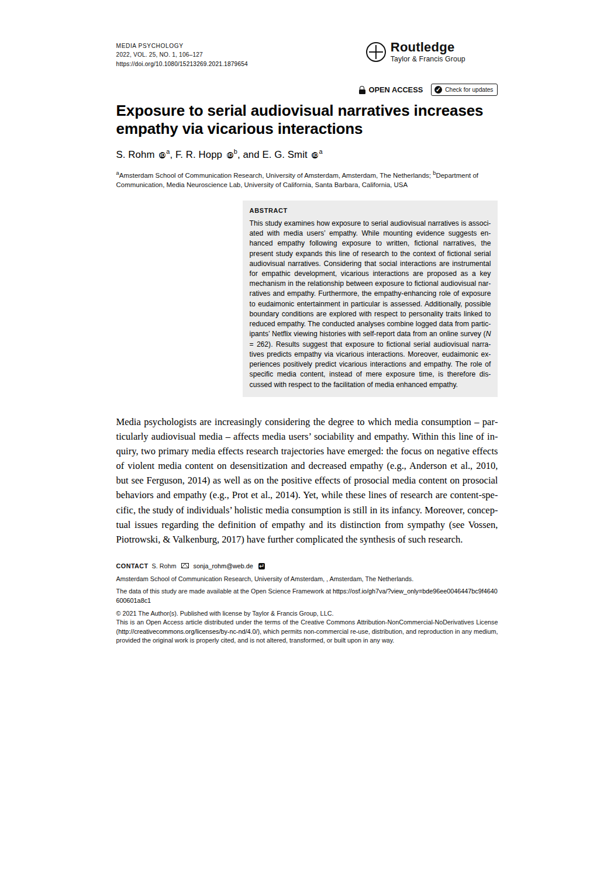MEDIA PSYCHOLOGY
2022, VOL. 25, NO. 1, 106–127
https://doi.org/10.1080/15213269.2021.1879654
Routledge
Taylor & Francis Group
OPEN ACCESS ✓Check for updates
Exposure to serial audiovisual narratives increases empathy via vicarious interactions
S. Rohm iDa, F. R. Hopp iDb, and E. G. Smit iDa
aAmsterdam School of Communication Research, University of Amsterdam, Amsterdam, The Netherlands; bDepartment of Communication, Media Neuroscience Lab, University of California, Santa Barbara, California, USA
ABSTRACT
This study examines how exposure to serial audiovisual narratives is associated with media users’ empathy. While mounting evidence suggests enhanced empathy following exposure to written, fictional narratives, the present study expands this line of research to the context of fictional serial audiovisual narratives. Considering that social interactions are instrumental for empathic development, vicarious interactions are proposed as a key mechanism in the relationship between exposure to fictional audiovisual narratives and empathy. Furthermore, the empathy-enhancing role of exposure to eudaimonic entertainment in particular is assessed. Additionally, possible boundary conditions are explored with respect to personality traits linked to reduced empathy. The conducted analyses combine logged data from participants’ Netflix viewing histories with self-report data from an online survey (N = 262). Results suggest that exposure to fictional serial audiovisual narratives predicts empathy via vicarious interactions. Moreover, eudaimonic experiences positively predict vicarious interactions and empathy. The role of specific media content, instead of mere exposure time, is therefore discussed with respect to the facilitation of media enhanced empathy.
Media psychologists are increasingly considering the degree to which media consumption – particularly audiovisual media – affects media users’ sociability and empathy. Within this line of inquiry, two primary media effects research trajectories have emerged: the focus on negative effects of violent media content on desensitization and decreased empathy (e.g., Anderson et al., 2010, but see Ferguson, 2014) as well as on the positive effects of prosocial media content on prosocial behaviors and empathy (e.g., Prot et al., 2014). Yet, while these lines of research are content-specific, the study of individuals’ holistic media consumption is still in its infancy. Moreover, conceptual issues regarding the definition of empathy and its distinction from sympathy (see Vossen, Piotrowski, & Valkenburg, 2017) have further complicated the synthesis of such research.
CONTACT S. Rohm sonja_rohm@web.de ↵ Amsterdam School of Communication Research, University of Amsterdam, , Amsterdam, The Netherlands.
The data of this study are made available at the Open Science Framework at https://osf.io/gh7va/?view_only=bde96ee0046447bc9f4640600601a8c1
© 2021 The Author(s). Published with license by Taylor & Francis Group, LLC.
This is an Open Access article distributed under the terms of the Creative Commons Attribution-NonCommercial-NoDerivatives License (http://creativecommons.org/licenses/by-nc-nd/4.0/), which permits non-commercial re-use, distribution, and reproduction in any medium, provided the original work is properly cited, and is not altered, transformed, or built upon in any way.